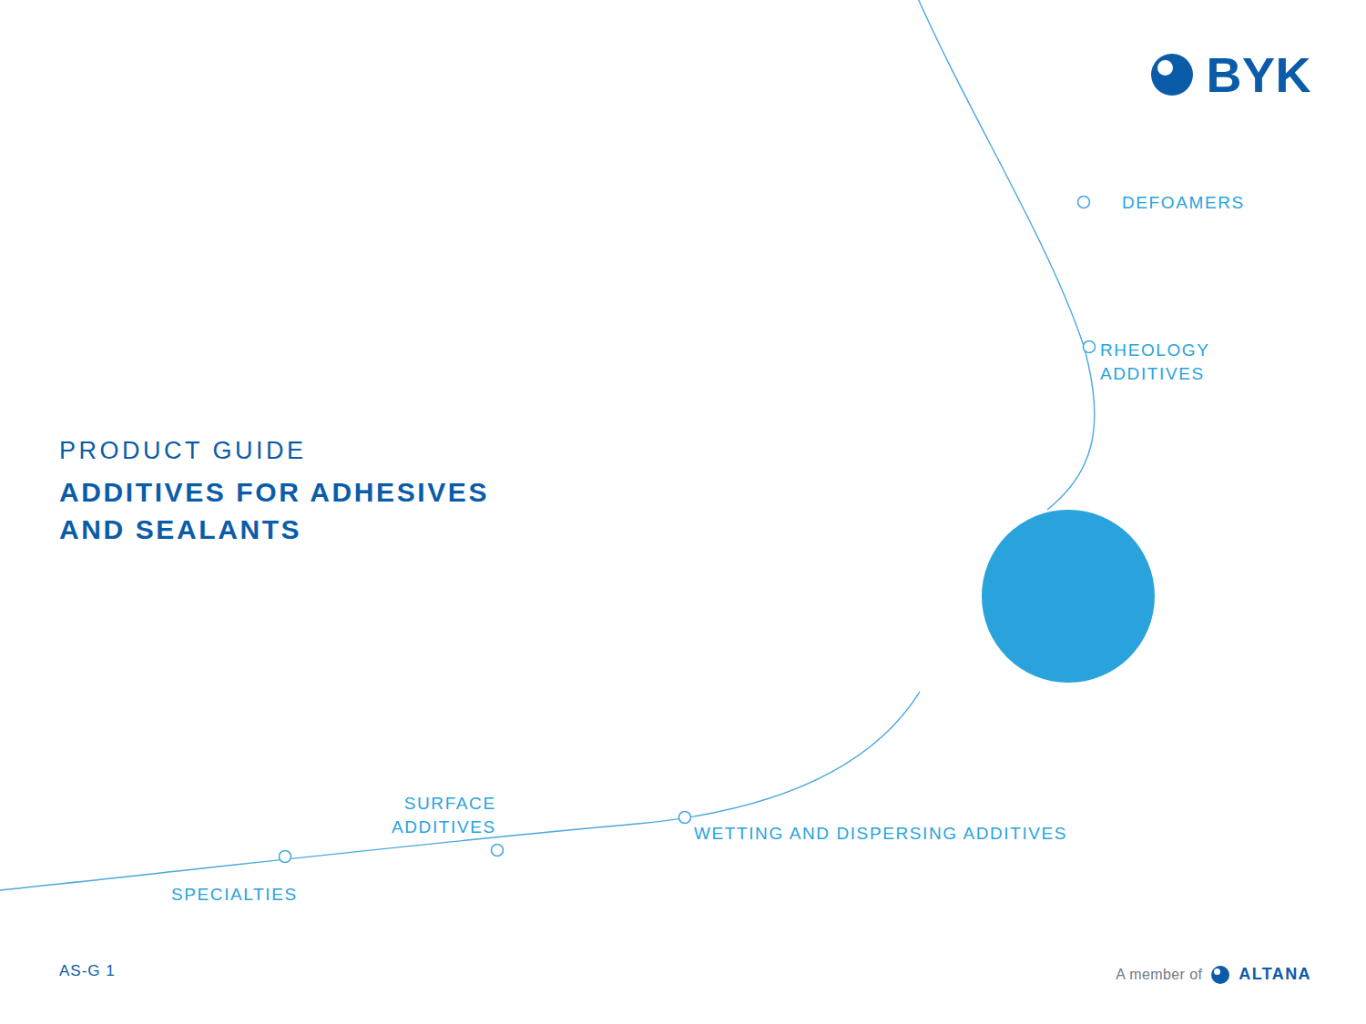BYK
PRODUCT GUIDE
Additives for Adhesives
and Sealants
DEFOAMERS
RHEOLOGY
ADDITIVES
WETTING AND DISPERSING ADDITIVES
SURFACE
ADDITIVES
SPECIALTIES
AS-G 1
A member of ALTANA